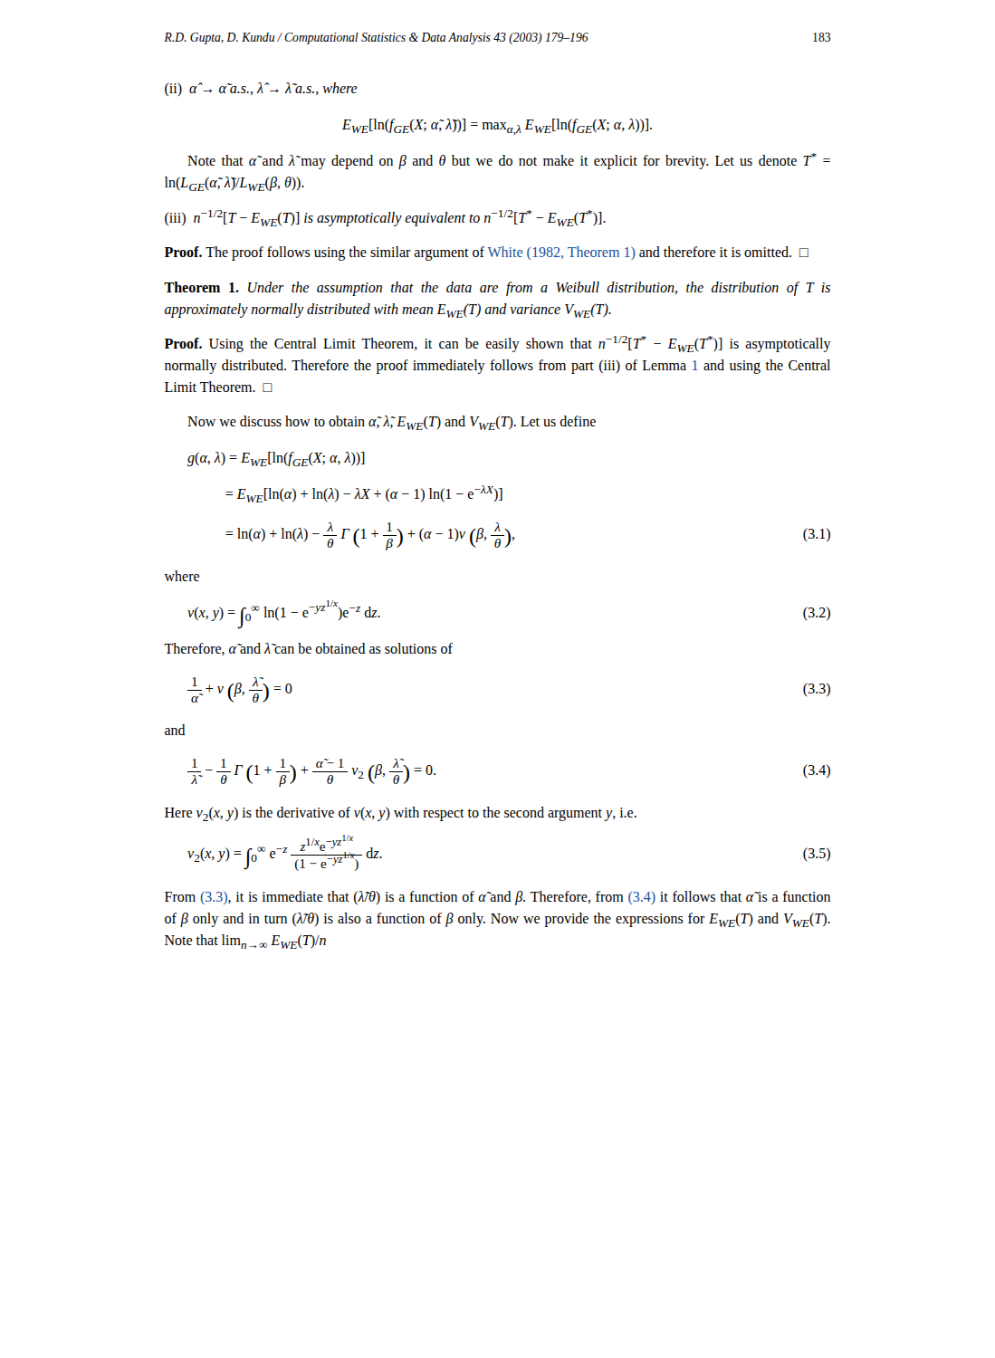R.D. Gupta, D. Kundu / Computational Statistics & Data Analysis 43 (2003) 179–196 183
(ii) α̂ → α̃ a.s., λ̂ → λ̃ a.s., where
EWE[ln(fGE(X; α̃, λ̃))] = maxα,λ EWE[ln(fGE(X; α, λ))].
Note that α̃ and λ̃ may depend on β and θ but we do not make it explicit for brevity. Let us denote T* = ln(LGE(α̃, λ̃)/LWE(β, θ)).
(iii) n−1/2[T − EWE(T)] is asymptotically equivalent to n−1/2[T* − EWE(T*)].
Proof. The proof follows using the similar argument of White (1982, Theorem 1) and therefore it is omitted. □
Theorem 1. Under the assumption that the data are from a Weibull distribution, the distribution of T is approximately normally distributed with mean EWE(T) and variance VWE(T).
Proof. Using the Central Limit Theorem, it can be easily shown that n−1/2[T* − EWE(T*)] is asymptotically normally distributed. Therefore the proof immediately follows from part (iii) of Lemma 1 and using the Central Limit Theorem. □
Now we discuss how to obtain α̃, λ̃, EWE(T) and VWE(T). Let us define
g(α, λ) = EWE[ln(fGE(X; α, λ))]
= EWE[ln(α) + ln(λ) − λX + (α − 1) ln(1 − e−λX)]
= ln(α) + ln(λ) − λθ Γ (1 + 1 β) + (α − 1)v (β, λθ),
(3.1)
where
v(x, y) = ∫0∞ ln(1 − e−yz1/x)e−z dz.
(3.2)
Therefore, α̃ and λ̃ can be obtained as solutions of
1 α̃ + v (β, λ̃θ) = 0
(3.3)
and
1 λ̃ − 1 θ Γ (1 + 1 β) + α̃ − 1 θ v2 (β, λ̃θ) = 0.
(3.4)
Here v2(x, y) is the derivative of v(x, y) with respect to the second argument y, i.e.
v2(x, y) = ∫0∞ e−z z1/xe−yz1/x(1 − e−yz1/x) dz.
(3.5)
From (3.3), it is immediate that (λ̃/θ) is a function of α̃ and β. Therefore, from (3.4) it follows that α̃ is a function of β only and in turn (λ̃/θ) is also a function of β only. Now we provide the expressions for EWE(T) and VWE(T). Note that limn→∞ EWE(T)/n